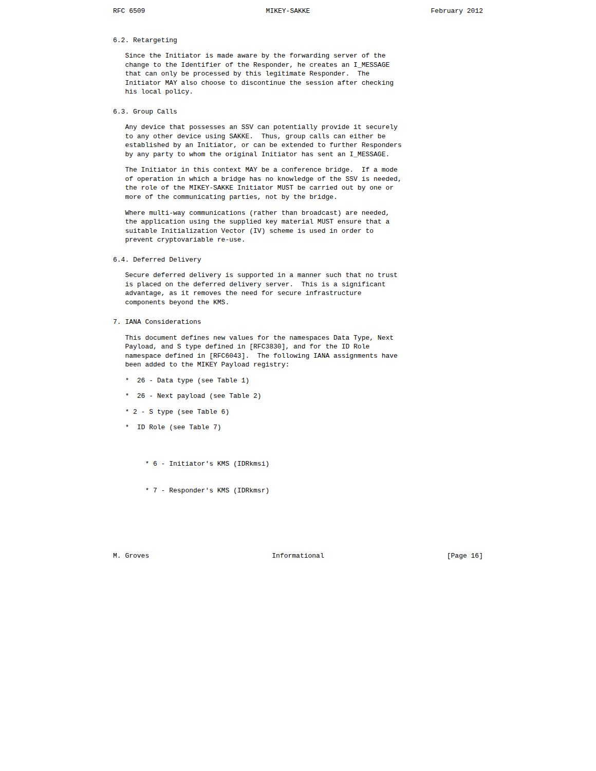RFC 6509 MIKEY-SAKKE February 2012
6.2. Retargeting
Since the Initiator is made aware by the forwarding server of the change to the Identifier of the Responder, he creates an I_MESSAGE that can only be processed by this legitimate Responder. The Initiator MAY also choose to discontinue the session after checking his local policy.
6.3. Group Calls
Any device that possesses an SSV can potentially provide it securely to any other device using SAKKE. Thus, group calls can either be established by an Initiator, or can be extended to further Responders by any party to whom the original Initiator has sent an I_MESSAGE.
The Initiator in this context MAY be a conference bridge. If a mode of operation in which a bridge has no knowledge of the SSV is needed, the role of the MIKEY-SAKKE Initiator MUST be carried out by one or more of the communicating parties, not by the bridge.
Where multi-way communications (rather than broadcast) are needed, the application using the supplied key material MUST ensure that a suitable Initialization Vector (IV) scheme is used in order to prevent cryptovariable re-use.
6.4. Deferred Delivery
Secure deferred delivery is supported in a manner such that no trust is placed on the deferred delivery server. This is a significant advantage, as it removes the need for secure infrastructure components beyond the KMS.
7. IANA Considerations
This document defines new values for the namespaces Data Type, Next Payload, and S type defined in [RFC3830], and for the ID Role namespace defined in [RFC6043]. The following IANA assignments have been added to the MIKEY Payload registry:
* 26 - Data type (see Table 1)
* 26 - Next payload (see Table 2)
* 2 - S type (see Table 6)
* ID Role (see Table 7)
* 6 - Initiator's KMS (IDRkmsi)
* 7 - Responder's KMS (IDRkmsr)
M. Groves Informational [Page 16]